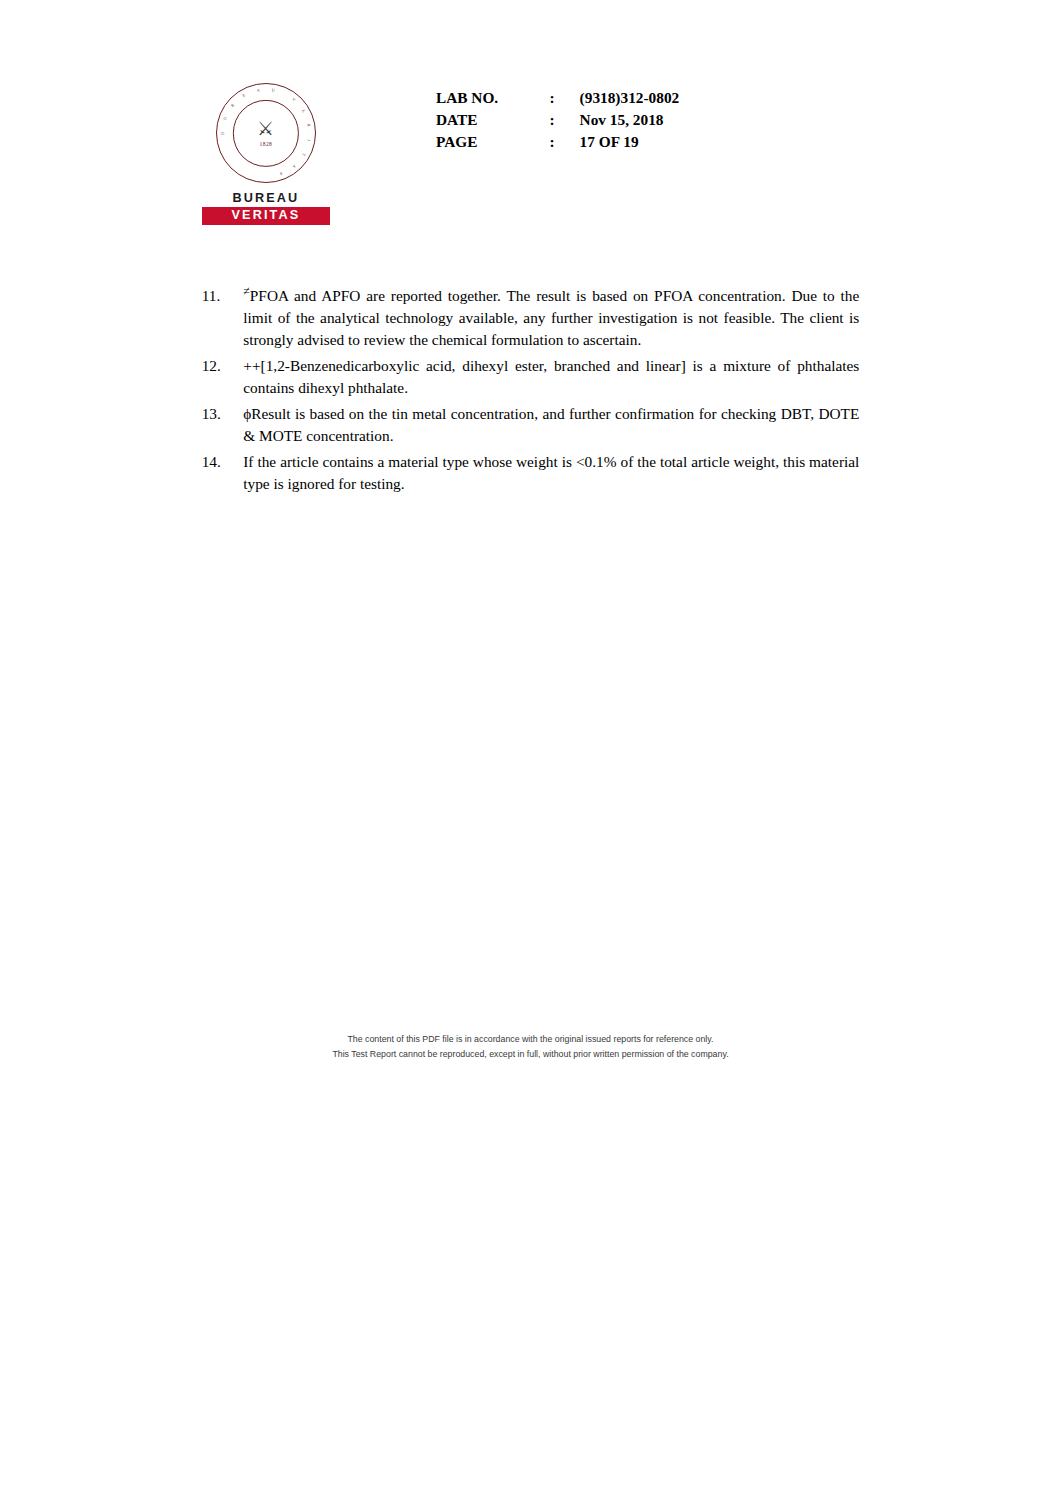B U R E A U V E R I T A S
⚔
1828
BUREAU VERITAS
| LAB NO. | : | (9318)312-0802 |
| DATE | : | Nov 15, 2018 |
| PAGE | : | 17 OF 19 |
11. ≠PFOA and APFO are reported together. The result is based on PFOA concentration. Due to the limit of the analytical technology available, any further investigation is not feasible. The client is strongly advised to review the chemical formulation to ascertain.
12. ++[1,2-Benzenedicarboxylic acid, dihexyl ester, branched and linear] is a mixture of phthalates contains dihexyl phthalate.
13. ϕ Result is based on the tin metal concentration, and further confirmation for checking DBT, DOTE & MOTE concentration.
14. If the article contains a material type whose weight is <0.1% of the total article weight, this material type is ignored for testing.
The content of this PDF file is in accordance with the original issued reports for reference only.
This Test Report cannot be reproduced, except in full, without prior written permission of the company.